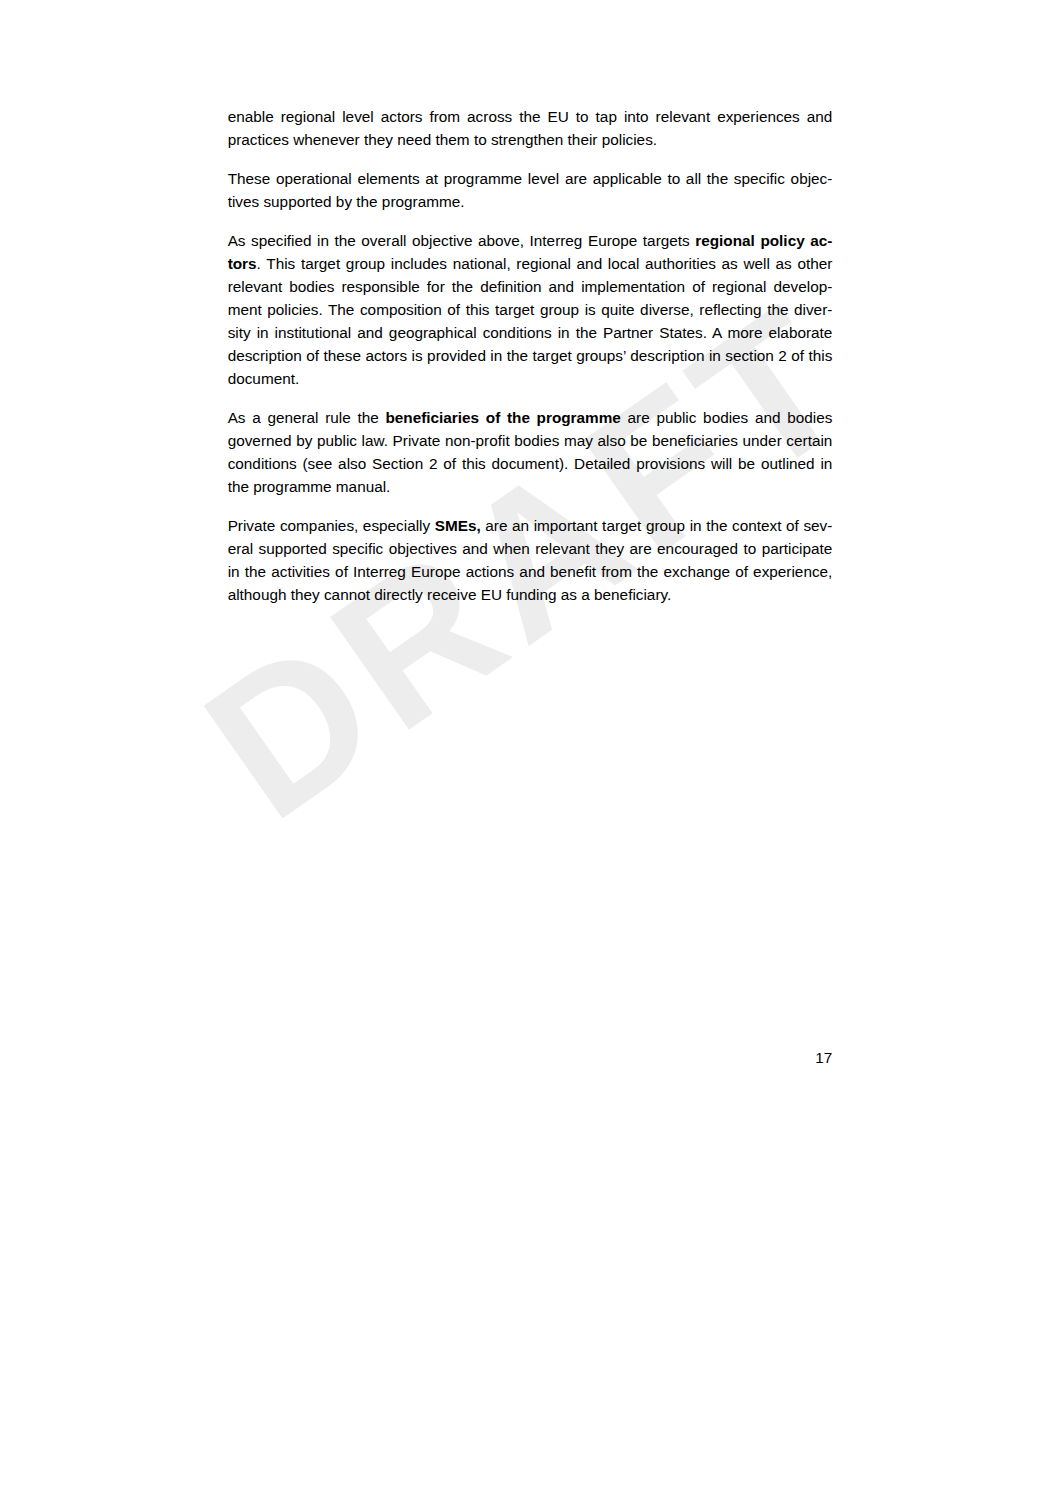DRAFT
enable regional level actors from across the EU to tap into relevant experiences and practices whenever they need them to strengthen their policies.
These operational elements at programme level are applicable to all the specific objectives supported by the programme.
As specified in the overall objective above, Interreg Europe targets regional policy actors. This target group includes national, regional and local authorities as well as other relevant bodies responsible for the definition and implementation of regional development policies. The composition of this target group is quite diverse, reflecting the diversity in institutional and geographical conditions in the Partner States. A more elaborate description of these actors is provided in the target groups’ description in section 2 of this document.
As a general rule the beneficiaries of the programme are public bodies and bodies governed by public law. Private non-profit bodies may also be beneficiaries under certain conditions (see also Section 2 of this document). Detailed provisions will be outlined in the programme manual.
Private companies, especially SMEs, are an important target group in the context of several supported specific objectives and when relevant they are encouraged to participate in the activities of Interreg Europe actions and benefit from the exchange of experience, although they cannot directly receive EU funding as a beneficiary.
17